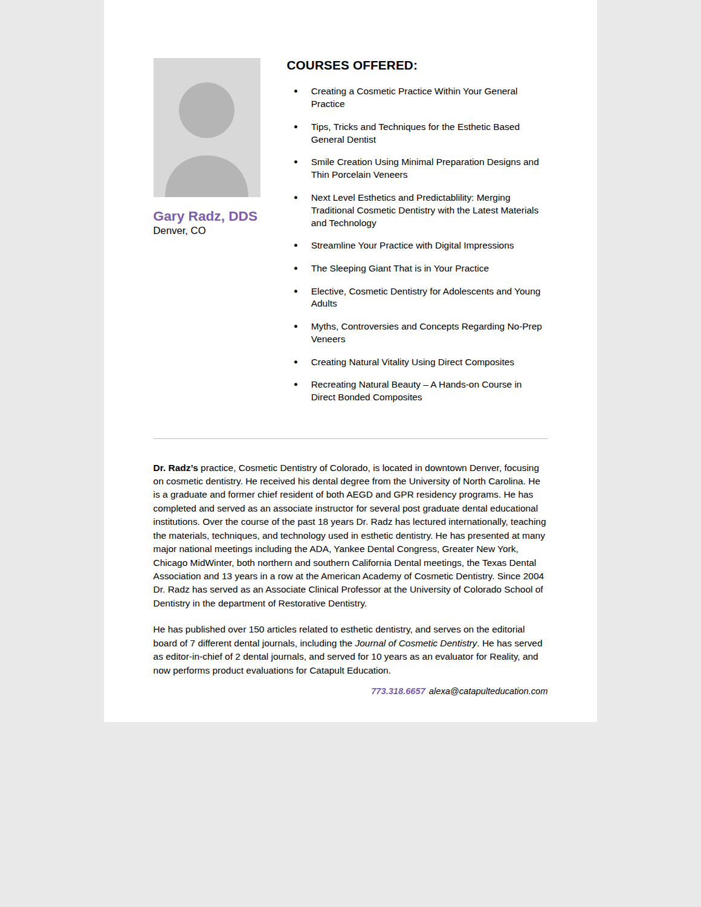Gary Radz, DDS
Denver, CO
COURSES OFFERED:
Creating a Cosmetic Practice Within Your General Practice
Tips, Tricks and Techniques for the Esthetic Based General Dentist
Smile Creation Using Minimal Preparation Designs and Thin Porcelain Veneers
Next Level Esthetics and Predictablility: Merging Traditional Cosmetic Dentistry with the Latest Materials and Technology
Streamline Your Practice with Digital Impressions
The Sleeping Giant That is in Your Practice
Elective, Cosmetic Dentistry for Adolescents and Young Adults
Myths, Controversies and Concepts Regarding No-Prep Veneers
Creating Natural Vitality Using Direct Composites
Recreating Natural Beauty – A Hands-on Course in Direct Bonded Composites
Dr. Radz’s practice, Cosmetic Dentistry of Colorado, is located in downtown Denver, focusing on cosmetic dentistry. He received his dental degree from the University of North Carolina. He is a graduate and former chief resident of both AEGD and GPR residency programs. He has completed and served as an associate instructor for several post graduate dental educational institutions. Over the course of the past 18 years Dr. Radz has lectured internationally, teaching the materials, techniques, and technology used in esthetic dentistry. He has presented at many major national meetings including the ADA, Yankee Dental Congress, Greater New York, Chicago MidWinter, both northern and southern California Dental meetings, the Texas Dental Association and 13 years in a row at the American Academy of Cosmetic Dentistry. Since 2004 Dr. Radz has served as an Associate Clinical Professor at the University of Colorado School of Dentistry in the department of Restorative Dentistry.
He has published over 150 articles related to esthetic dentistry, and serves on the editorial board of 7 different dental journals, including the Journal of Cosmetic Dentistry. He has served as editor-in-chief of 2 dental journals, and served for 10 years as an evaluator for Reality, and now performs product evaluations for Catapult Education.
773.318.6657 alexa@catapulteducation.com